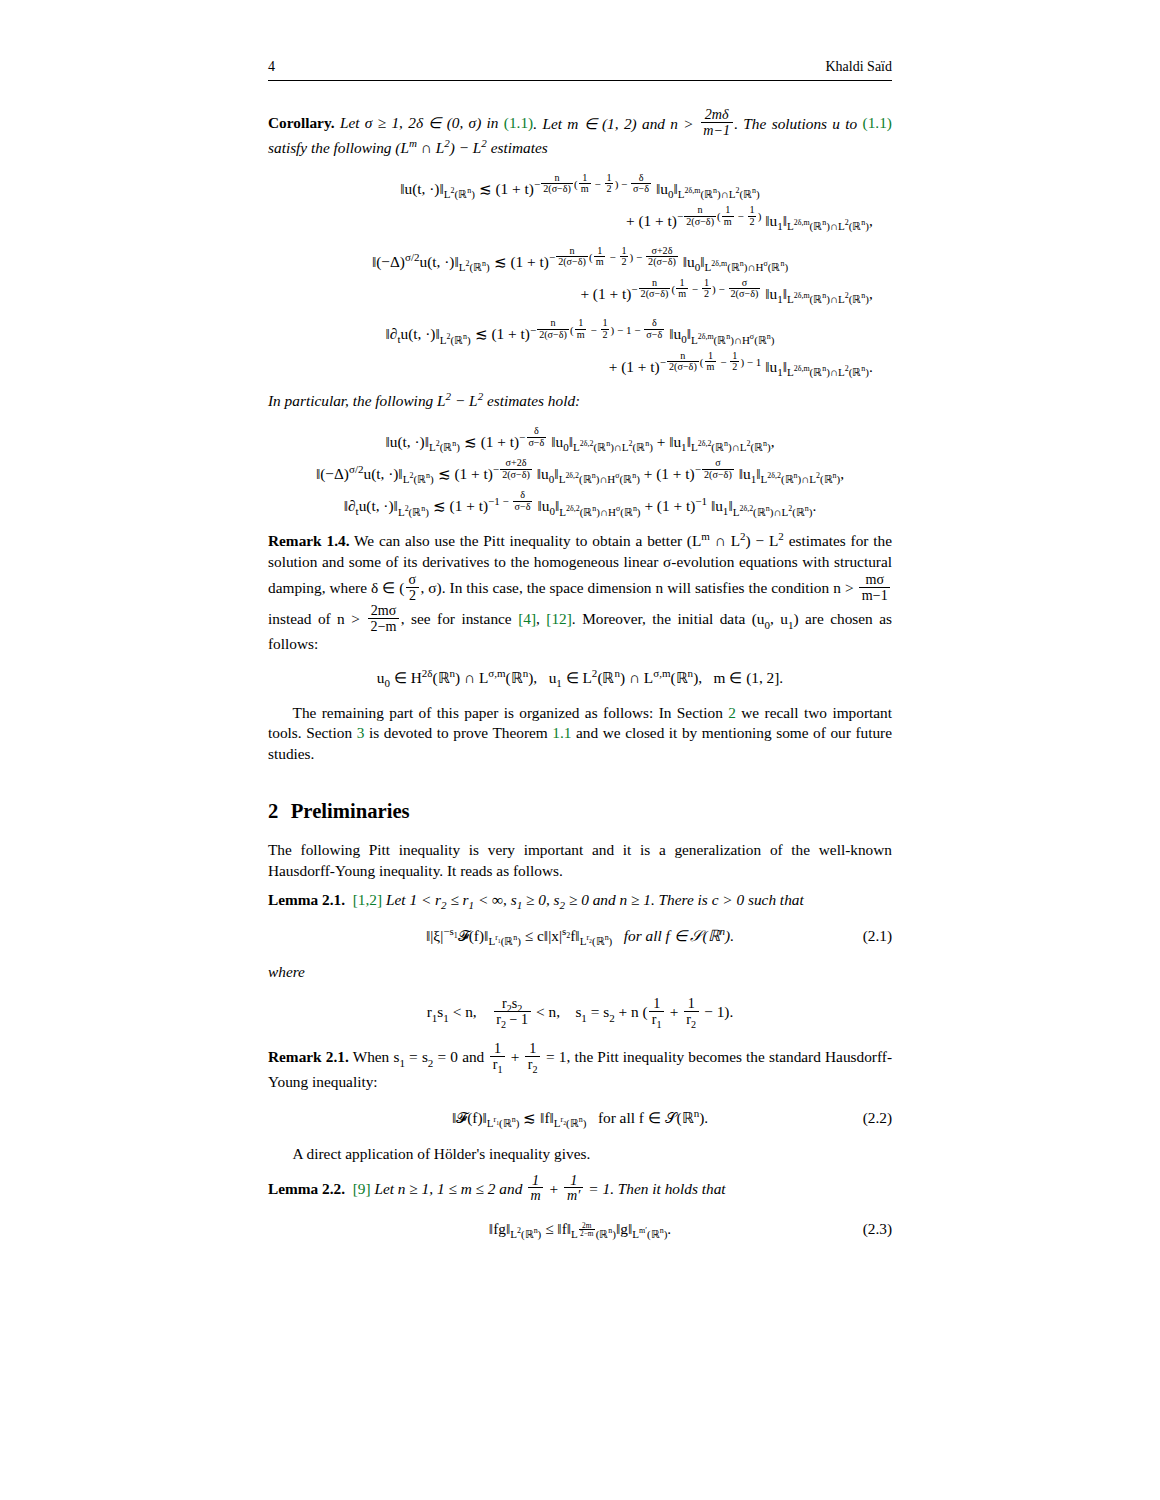4 Khaldi Saïd
Corollary. Let σ ≥ 1, 2δ ∈ (0, σ) in (1.1). Let m ∈ (1, 2) and n > 2mδ m−1. The solutions u to (1.1) satisfy the following (Lm ∩ L2) − L2 estimates
‖u(t, ·)‖L2(ℝn) ≲ (1 + t)−n 2(σ−δ)(1 m − 12) − δσ−δ ‖u0‖L2δ,m(ℝn)∩L2(ℝn) + (1 + t)−n 2(σ−δ)(1 m − 12) ‖u1‖L2δ,m(ℝn)∩L2(ℝn),
‖(−Δ)σ/2u(t, ·)‖L2(ℝn) ≲ (1 + t)−n 2(σ−δ)(1 m − 12) − σ+2δ 2(σ−δ) ‖u0‖L2δ,m(ℝn)∩Hσ(ℝn) + (1 + t)−n 2(σ−δ)(1 m − 12) − σ 2(σ−δ) ‖u1‖L2δ,m(ℝn)∩L2(ℝn),
‖∂tu(t, ·)‖L2(ℝn) ≲ (1 + t)−n 2(σ−δ)(1 m − 12) − 1 − δσ−δ ‖u0‖L2δ,m(ℝn)∩Hσ(ℝn) + (1 + t)−n 2(σ−δ)(1 m − 12) − 1 ‖u1‖L2δ,m(ℝn)∩L2(ℝn).
In particular, the following L2 − L2 estimates hold:
‖u(t, ·)‖L2(ℝn) ≲ (1 + t)−δσ−δ ‖u0‖L2δ,2(ℝn)∩L2(ℝn) + ‖u1‖L2δ,2(ℝn)∩L2(ℝn), ‖(−Δ)σ/2u(t, ·)‖L2(ℝn) ≲ (1 + t)−σ+2δ 2(σ−δ) ‖u0‖L2δ,2(ℝn)∩Hσ(ℝn) + (1 + t)−σ 2(σ−δ) ‖u1‖L2δ,2(ℝn)∩L2(ℝn), ‖∂tu(t, ·)‖L2(ℝn) ≲ (1 + t)−1 − δσ−δ ‖u0‖L2δ,2(ℝn)∩Hσ(ℝn) + (1 + t)−1 ‖u1‖L2δ,2(ℝn)∩L2(ℝn).
Remark 1.4. We can also use the Pitt inequality to obtain a better (Lm ∩ L2) − L2 estimates for the solution and some of its derivatives to the homogeneous linear σ-evolution equations with structural damping, where δ ∈ (σ 2, σ). In this case, the space dimension n will satisfies the condition n > mσ m−1 instead of n > 2mσ 2−m, see for instance [4], [12]. Moreover, the initial data (u0, u1) are chosen as follows:
u0 ∈ H2δ(ℝn) ∩ Lσ,m(ℝn), u1 ∈ L2(ℝn) ∩ Lσ,m(ℝn), m ∈ (1, 2].
The remaining part of this paper is organized as follows: In Section 2 we recall two important tools. Section 3 is devoted to prove Theorem 1.1 and we closed it by mentioning some of our future studies.
2 Preliminaries
The following Pitt inequality is very important and it is a generalization of the well-known Hausdorff-Young inequality. It reads as follows.
Lemma 2.1. [1, 2] Let 1 < r2 ≤ r1 < ∞, s1 ≥ 0, s2 ≥ 0 and n ≥ 1. There is c > 0 such that
‖|ξ|−s1𝓕(f)‖Lr1(ℝn) ≤ c‖|x|s2f‖Lr2(ℝn) for all f ∈ 𝒮(ℝn). (2.1)
where
r1s1 < n, r2s2 r2 − 1 < n, s1 = s2 + n (1 r1 + 1 r2 − 1).
Remark 2.1. When s1 = s2 = 0 and 1 r1 + 1 r2 = 1, the Pitt inequality becomes the standard Hausdorff-Young inequality:
‖𝓕(f)‖Lr1(ℝn) ≲ ‖f‖Lr2(ℝn) for all f ∈ 𝒮(ℝn). (2.2)
A direct application of Hölder's inequality gives.
Lemma 2.2. [9] Let n ≥ 1, 1 ≤ m ≤ 2 and 1 m + 1 m′ = 1. Then it holds that
‖fg‖L2(ℝn) ≤ ‖f‖L2m 2−m(ℝn)‖g‖Lm′(ℝn). (2.3)